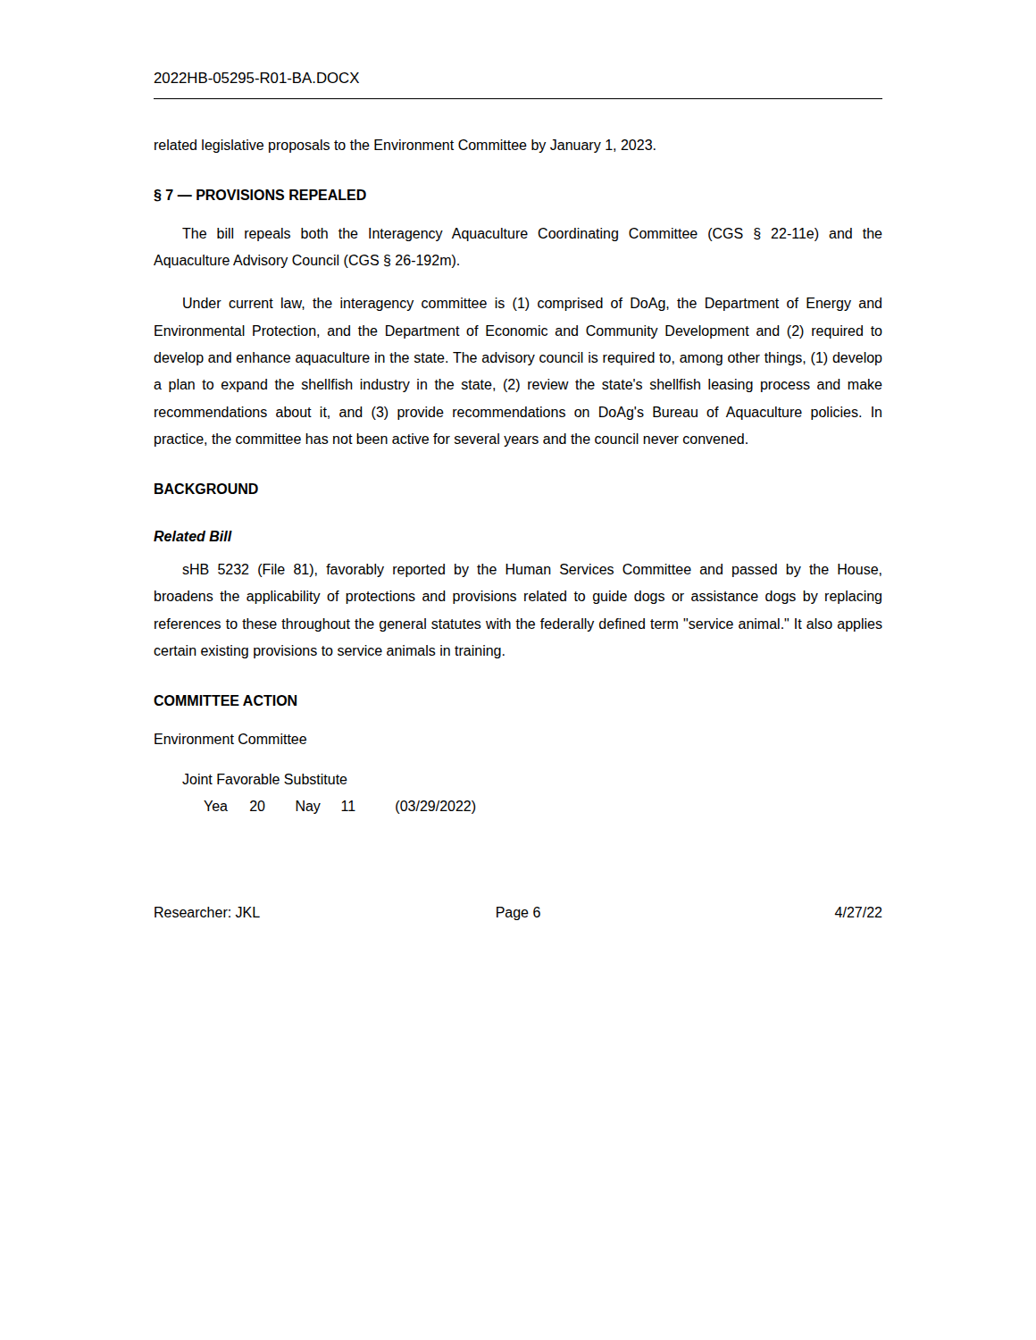2022HB-05295-R01-BA.DOCX
related legislative proposals to the Environment Committee by January 1, 2023.
§ 7 — PROVISIONS REPEALED
The bill repeals both the Interagency Aquaculture Coordinating Committee (CGS § 22-11e) and the Aquaculture Advisory Council (CGS § 26-192m).
Under current law, the interagency committee is (1) comprised of DoAg, the Department of Energy and Environmental Protection, and the Department of Economic and Community Development and (2) required to develop and enhance aquaculture in the state. The advisory council is required to, among other things, (1) develop a plan to expand the shellfish industry in the state, (2) review the state's shellfish leasing process and make recommendations about it, and (3) provide recommendations on DoAg's Bureau of Aquaculture policies. In practice, the committee has not been active for several years and the council never convened.
BACKGROUND
Related Bill
sHB 5232 (File 81), favorably reported by the Human Services Committee and passed by the House, broadens the applicability of protections and provisions related to guide dogs or assistance dogs by replacing references to these throughout the general statutes with the federally defined term "service animal." It also applies certain existing provisions to service animals in training.
COMMITTEE ACTION
Environment Committee
Joint Favorable Substitute Yea 20 Nay 11(03/29/2022)
Researcher: JKL
Page 6
4/27/22